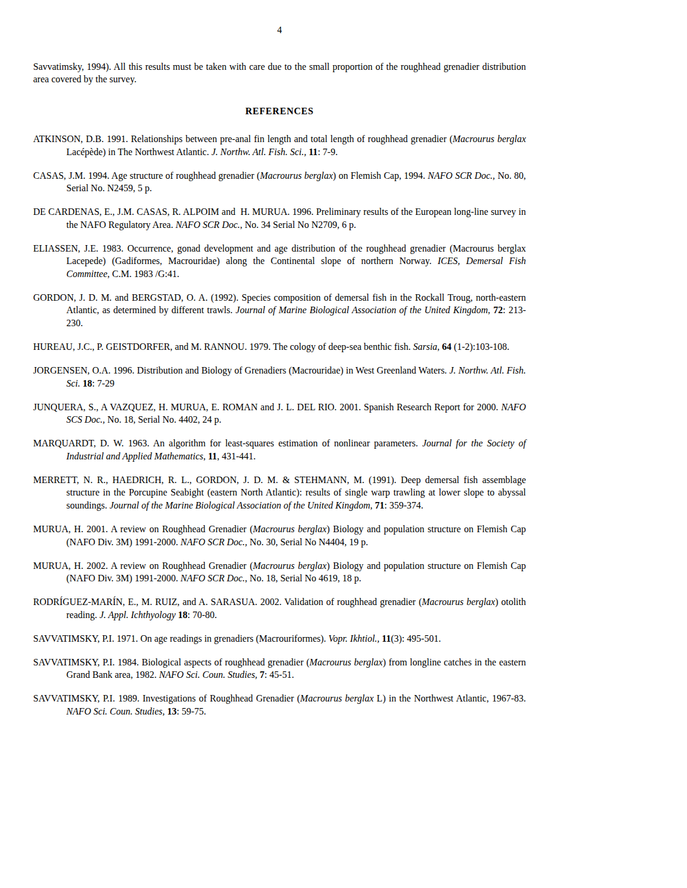4
Savvatimsky, 1994). All this results must be taken with care due to the small proportion of the roughhead grenadier distribution area covered by the survey.
REFERENCES
ATKINSON, D.B. 1991. Relationships between pre-anal fin length and total length of roughhead grenadier (Macrourus berglax Lacépède) in The Northwest Atlantic. J. Northw. Atl. Fish. Sci., 11: 7-9.
CASAS, J.M. 1994. Age structure of roughhead grenadier (Macrourus berglax) on Flemish Cap, 1994. NAFO SCR Doc., No. 80, Serial No. N2459, 5 p.
DE CARDENAS, E., J.M. CASAS, R. ALPOIM and H. MURUA. 1996. Preliminary results of the European long-line survey in the NAFO Regulatory Area. NAFO SCR Doc., No. 34 Serial No N2709, 6 p.
ELIASSEN, J.E. 1983. Occurrence, gonad development and age distribution of the roughhead grenadier (Macrourus berglax Lacepede) (Gadiformes, Macrouridae) along the Continental slope of northern Norway. ICES, Demersal Fish Committee, C.M. 1983 /G:41.
GORDON, J. D. M. and BERGSTAD, O. A. (1992). Species composition of demersal fish in the Rockall Troug, north-eastern Atlantic, as determined by different trawls. Journal of Marine Biological Association of the United Kingdom, 72: 213-230.
HUREAU, J.C., P. GEISTDORFER, and M. RANNOU. 1979. The cology of deep-sea benthic fish. Sarsia, 64 (1-2):103-108.
JORGENSEN, O.A. 1996. Distribution and Biology of Grenadiers (Macrouridae) in West Greenland Waters. J. Northw. Atl. Fish. Sci. 18: 7-29
JUNQUERA, S., A VAZQUEZ, H. MURUA, E. ROMAN and J. L. DEL RIO. 2001. Spanish Research Report for 2000. NAFO SCS Doc., No. 18, Serial No. 4402, 24 p.
MARQUARDT, D. W. 1963. An algorithm for least-squares estimation of nonlinear parameters. Journal for the Society of Industrial and Applied Mathematics, 11, 431-441.
MERRETT, N. R., HAEDRICH, R. L., GORDON, J. D. M. & STEHMANN, M. (1991). Deep demersal fish assemblage structure in the Porcupine Seabight (eastern North Atlantic): results of single warp trawling at lower slope to abyssal soundings. Journal of the Marine Biological Association of the United Kingdom, 71: 359-374.
MURUA, H. 2001. A review on Roughhead Grenadier (Macrourus berglax) Biology and population structure on Flemish Cap (NAFO Div. 3M) 1991-2000. NAFO SCR Doc., No. 30, Serial No N4404, 19 p.
MURUA, H. 2002. A review on Roughhead Grenadier (Macrourus berglax) Biology and population structure on Flemish Cap (NAFO Div. 3M) 1991-2000. NAFO SCR Doc., No. 18, Serial No 4619, 18 p.
RODRÍGUEZ-MARÍN, E., M. RUIZ, and A. SARASUA. 2002. Validation of roughhead grenadier (Macrourus berglax) otolith reading. J. Appl. Ichthyology 18: 70-80.
SAVVATIMSKY, P.I. 1971. On age readings in grenadiers (Macrouriformes). Vopr. Ikhtiol., 11(3): 495-501.
SAVVATIMSKY, P.I. 1984. Biological aspects of roughhead grenadier (Macrourus berglax) from longline catches in the eastern Grand Bank area, 1982. NAFO Sci. Coun. Studies, 7: 45-51.
SAVVATIMSKY, P.I. 1989. Investigations of Roughhead Grenadier (Macrourus berglax L) in the Northwest Atlantic, 1967-83. NAFO Sci. Coun. Studies, 13: 59-75.